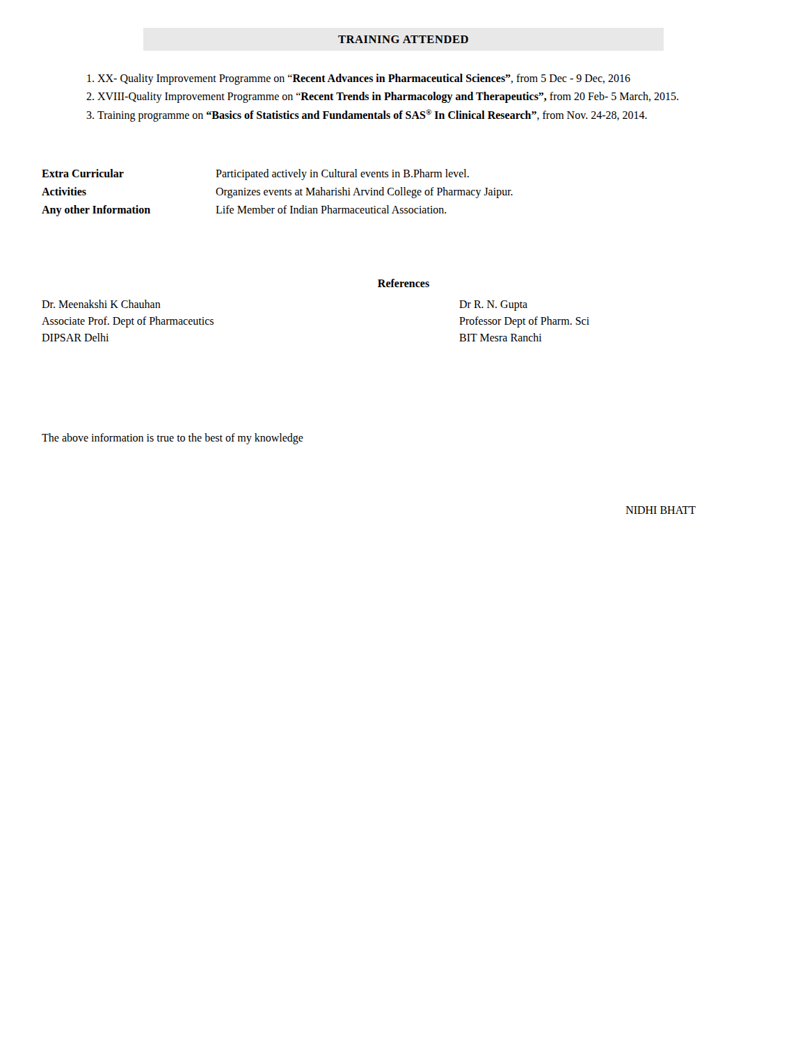TRAINING ATTENDED
XX- Quality Improvement Programme on “Recent Advances in Pharmaceutical Sciences”, from 5 Dec - 9 Dec, 2016
XVIII-Quality Improvement Programme on “Recent Trends in Pharmacology and Therapeutics”, from 20 Feb- 5 March, 2015.
Training programme on “Basics of Statistics and Fundamentals of SAS® In Clinical Research”, from Nov. 24-28, 2014.
| Extra Curricular | Participated actively in Cultural events in B.Pharm level. |
| Activities | Organizes events at Maharishi Arvind College of Pharmacy Jaipur. |
| Any other Information | Life Member of Indian Pharmaceutical Association. |
References
| Dr. Meenakshi K Chauhan | Dr R. N. Gupta |
| Associate Prof. Dept of Pharmaceutics | Professor Dept of Pharm. Sci |
| DIPSAR Delhi | BIT Mesra Ranchi |
The above information is true to the best of my knowledge
NIDHI BHATT